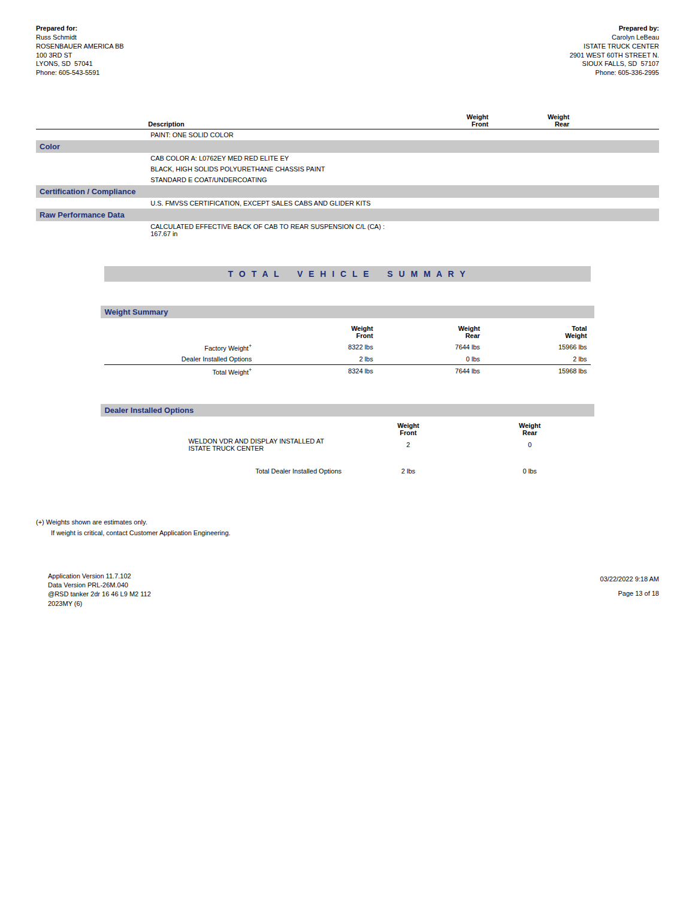Prepared for:
Russ Schmidt
ROSENBAUER AMERICA BB
100 3RD ST
LYONS, SD 57041
Phone: 605-543-5591
Prepared by:
Carolyn LeBeau
ISTATE TRUCK CENTER
2901 WEST 60TH STREET N.
SIOUX FALLS, SD 57107
Phone: 605-336-2995
| | Description | Weight Front | Weight Rear | |
| --- | --- | --- | --- | --- |
| | PAINT: ONE SOLID COLOR | | | |
| Color |
| | CAB COLOR A: L0762EY MED RED ELITE EY | | | |
| | BLACK, HIGH SOLIDS POLYURETHANE CHASSIS PAINT | | | |
| | STANDARD E COAT/UNDERCOATING | | | |
| Certification / Compliance |
| | U.S. FMVSS CERTIFICATION, EXCEPT SALES CABS AND GLIDER KITS | | | |
| Raw Performance Data |
| | CALCULATED EFFECTIVE BACK OF CAB TO REAR SUSPENSION C/L (CA) : 167.67 in | | | |
T O T A L V E H I C L E S U M M A R Y
Weight Summary
| | Weight Front | Weight Rear | Total Weight |
| Factory Weight + | 8322 lbs | 7644 lbs | 15966 lbs |
| Dealer Installed Options | 2 lbs | 0 lbs | 2 lbs |
| Total Weight + | 8324 lbs | 7644 lbs | 15968 lbs |
Dealer Installed Options
| | Weight Front | Weight Rear |
| WELDON VDR AND DISPLAY INSTALLED AT ISTATE TRUCK CENTER | 2 | 0 |
| Total Dealer Installed Options | 2 lbs | 0 lbs |
(+) Weights shown are estimates only.
If weight is critical, contact Customer Application Engineering.
Application Version 11.7.102
Data Version PRL-26M.040
@RSD tanker 2dr 16 46 L9 M2 112
2023MY (6)
03/22/2022 9:18 AM
Page 13 of 18